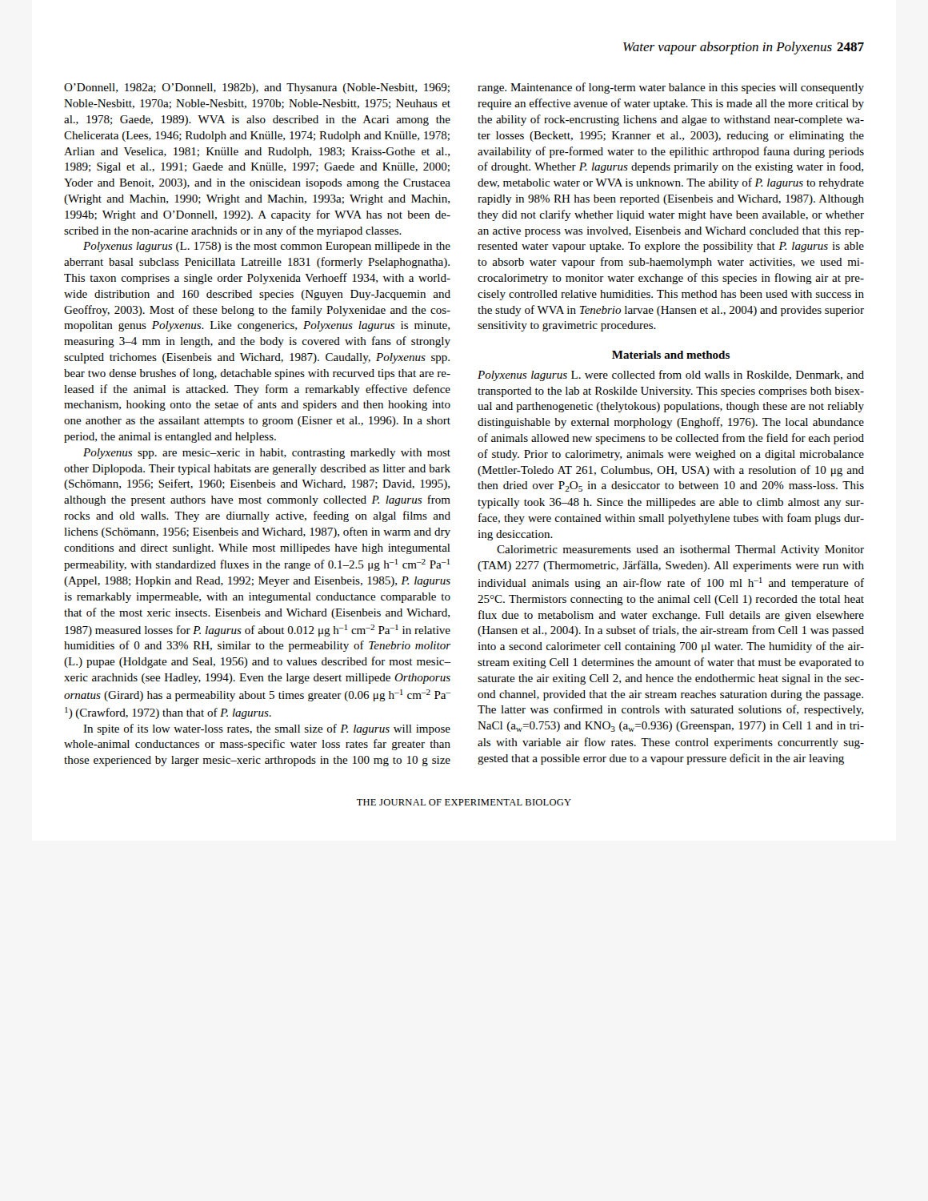Water vapour absorption in Polyxenus 2487
O’Donnell, 1982a; O’Donnell, 1982b), and Thysanura (Noble-Nesbitt, 1969; Noble-Nesbitt, 1970a; Noble-Nesbitt, 1970b; Noble-Nesbitt, 1975; Neuhaus et al., 1978; Gaede, 1989). WVA is also described in the Acari among the Chelicerata (Lees, 1946; Rudolph and Knülle, 1974; Rudolph and Knülle, 1978; Arlian and Veselica, 1981; Knülle and Rudolph, 1983; Kraiss-Gothe et al., 1989; Sigal et al., 1991; Gaede and Knülle, 1997; Gaede and Knülle, 2000; Yoder and Benoit, 2003), and in the oniscidean isopods among the Crustacea (Wright and Machin, 1990; Wright and Machin, 1993a; Wright and Machin, 1994b; Wright and O’Donnell, 1992). A capacity for WVA has not been described in the non-acarine arachnids or in any of the myriapod classes.
Polyxenus lagurus (L. 1758) is the most common European millipede in the aberrant basal subclass Penicillata Latreille 1831 (formerly Pselaphognatha). This taxon comprises a single order Polyxenida Verhoeff 1934, with a worldwide distribution and 160 described species (Nguyen Duy-Jacquemin and Geoffroy, 2003). Most of these belong to the family Polyxenidae and the cosmopolitan genus Polyxenus. Like congenerics, Polyxenus lagurus is minute, measuring 3–4 mm in length, and the body is covered with fans of strongly sculpted trichomes (Eisenbeis and Wichard, 1987). Caudally, Polyxenus spp. bear two dense brushes of long, detachable spines with recurved tips that are released if the animal is attacked. They form a remarkably effective defence mechanism, hooking onto the setae of ants and spiders and then hooking into one another as the assailant attempts to groom (Eisner et al., 1996). In a short period, the animal is entangled and helpless.
Polyxenus spp. are mesic–xeric in habit, contrasting markedly with most other Diplopoda. Their typical habitats are generally described as litter and bark (Schömann, 1956; Seifert, 1960; Eisenbeis and Wichard, 1987; David, 1995), although the present authors have most commonly collected P. lagurus from rocks and old walls. They are diurnally active, feeding on algal films and lichens (Schömann, 1956; Eisenbeis and Wichard, 1987), often in warm and dry conditions and direct sunlight. While most millipedes have high integumental permeability, with standardized fluxes in the range of 0.1–2.5 μg h–1 cm–2 Pa–1 (Appel, 1988; Hopkin and Read, 1992; Meyer and Eisenbeis, 1985), P. lagurus is remarkably impermeable, with an integumental conductance comparable to that of the most xeric insects. Eisenbeis and Wichard (Eisenbeis and Wichard, 1987) measured losses for P. lagurus of about 0.012 μg h–1 cm–2 Pa–1 in relative humidities of 0 and 33% RH, similar to the permeability of Tenebrio molitor (L.) pupae (Holdgate and Seal, 1956) and to values described for most mesic–xeric arachnids (see Hadley, 1994). Even the large desert millipede Orthoporus ornatus (Girard) has a permeability about 5 times greater (0.06 μg h–1 cm–2 Pa–1) (Crawford, 1972) than that of P. lagurus.
In spite of its low water-loss rates, the small size of P. lagurus will impose whole-animal conductances or mass-specific water loss rates far greater than those experienced by larger mesic–xeric arthropods in the 100 mg to 10 g size range. Maintenance of long-term water balance in this species will consequently require an effective avenue of water uptake. This is made all the more critical by the ability of rock-encrusting lichens and algae to withstand near-complete water losses (Beckett, 1995; Kranner et al., 2003), reducing or eliminating the availability of pre-formed water to the epilithic arthropod fauna during periods of drought. Whether P. lagurus depends primarily on the existing water in food, dew, metabolic water or WVA is unknown. The ability of P. lagurus to rehydrate rapidly in 98% RH has been reported (Eisenbeis and Wichard, 1987). Although they did not clarify whether liquid water might have been available, or whether an active process was involved, Eisenbeis and Wichard concluded that this represented water vapour uptake. To explore the possibility that P. lagurus is able to absorb water vapour from sub-haemolymph water activities, we used microcalorimetry to monitor water exchange of this species in flowing air at precisely controlled relative humidities. This method has been used with success in the study of WVA in Tenebrio larvae (Hansen et al., 2004) and provides superior sensitivity to gravimetric procedures.
Materials and methods
Polyxenus lagurus L. were collected from old walls in Roskilde, Denmark, and transported to the lab at Roskilde University. This species comprises both bisexual and parthenogenetic (thelytokous) populations, though these are not reliably distinguishable by external morphology (Enghoff, 1976). The local abundance of animals allowed new specimens to be collected from the field for each period of study. Prior to calorimetry, animals were weighed on a digital microbalance (Mettler-Toledo AT 261, Columbus, OH, USA) with a resolution of 10 μg and then dried over P2O5 in a desiccator to between 10 and 20% mass-loss. This typically took 36–48 h. Since the millipedes are able to climb almost any surface, they were contained within small polyethylene tubes with foam plugs during desiccation.
Calorimetric measurements used an isothermal Thermal Activity Monitor (TAM) 2277 (Thermometric, Järfälla, Sweden). All experiments were run with individual animals using an air-flow rate of 100 ml h–1 and temperature of 25°C. Thermistors connecting to the animal cell (Cell 1) recorded the total heat flux due to metabolism and water exchange. Full details are given elsewhere (Hansen et al., 2004). In a subset of trials, the air-stream from Cell 1 was passed into a second calorimeter cell containing 700 μl water. The humidity of the air-stream exiting Cell 1 determines the amount of water that must be evaporated to saturate the air exiting Cell 2, and hence the endothermic heat signal in the second channel, provided that the air stream reaches saturation during the passage. The latter was confirmed in controls with saturated solutions of, respectively, NaCl (aw=0.753) and KNO3 (aw=0.936) (Greenspan, 1977) in Cell 1 and in trials with variable air flow rates. These control experiments concurrently suggested that a possible error due to a vapour pressure deficit in the air leaving
THE JOURNAL OF EXPERIMENTAL BIOLOGY